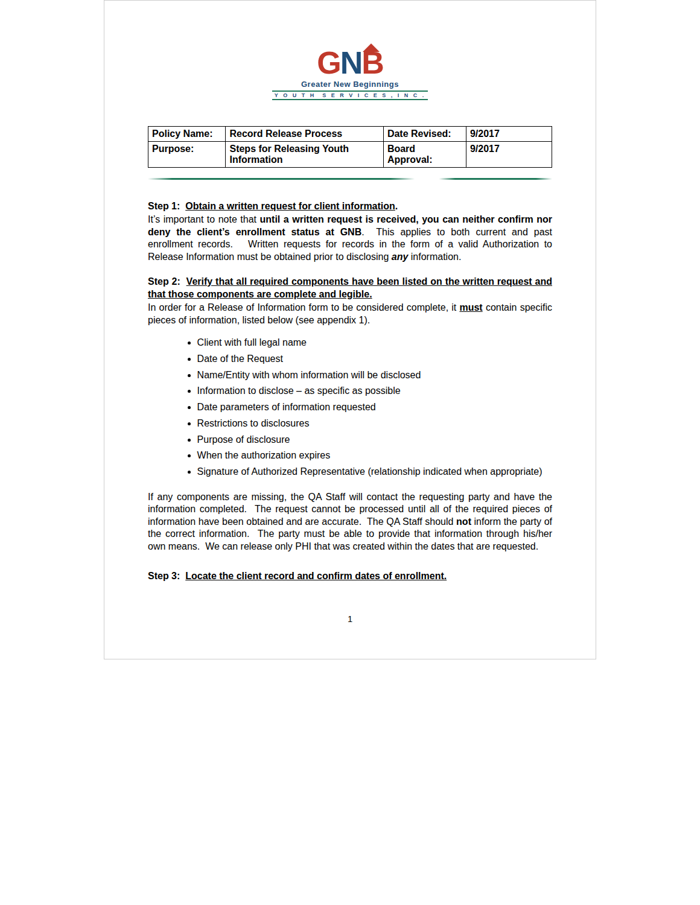GNB
Greater New Beginnings
Y O U T H S E R V I C E S , I N C .
| Policy Name: | Record Release Process | Date Revised: | 9/2017 |
| Purpose: | Steps for Releasing Youth Information | Board Approval: | 9/2017 |
Step 1: Obtain a written request for client information.
It’s important to note that until a written request is received, you can neither confirm nor deny the client’s enrollment status at GNB. This applies to both current and past enrollment records. Written requests for records in the form of a valid Authorization to Release Information must be obtained prior to disclosing any information.
Step 2: Verify that all required components have been listed on the written request and that those components are complete and legible.
In order for a Release of Information form to be considered complete, it must contain specific pieces of information, listed below (see appendix 1).
Client with full legal name
Date of the Request
Name/Entity with whom information will be disclosed
Information to disclose – as specific as possible
Date parameters of information requested
Restrictions to disclosures
Purpose of disclosure
When the authorization expires
Signature of Authorized Representative (relationship indicated when appropriate)
If any components are missing, the QA Staff will contact the requesting party and have the information completed. The request cannot be processed until all of the required pieces of information have been obtained and are accurate. The QA Staff should not inform the party of the correct information. The party must be able to provide that information through his/her own means. We can release only PHI that was created within the dates that are requested.
Step 3: Locate the client record and confirm dates of enrollment.
1